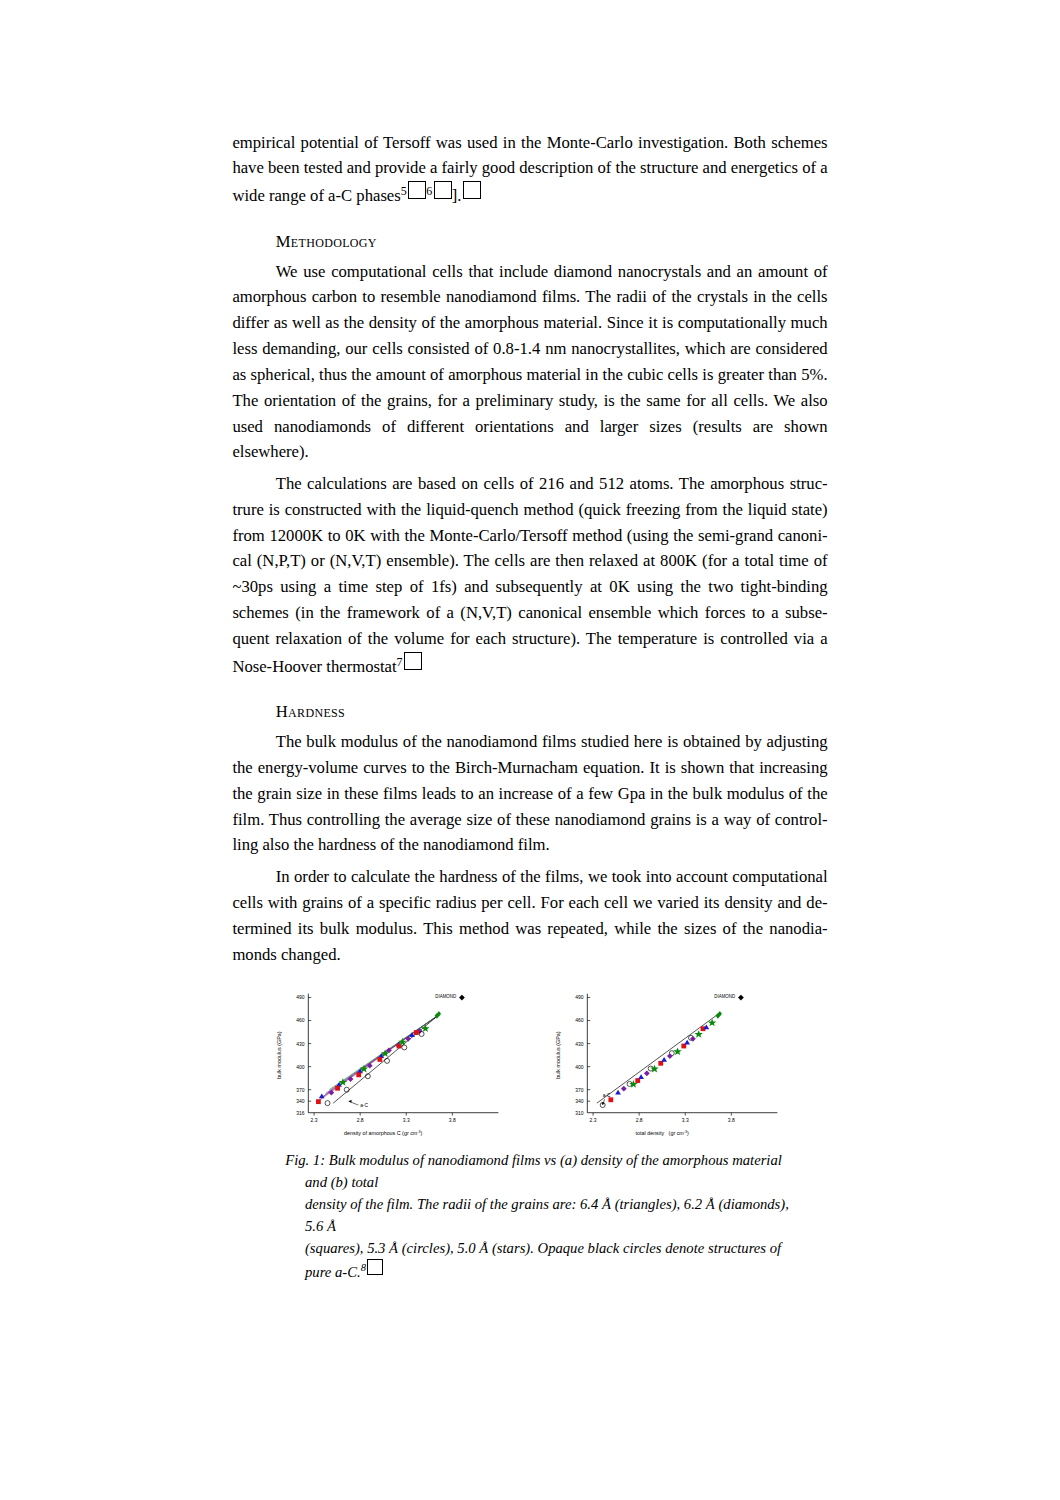empirical potential of Tersoff was used in the Monte-Carlo investigation. Both schemes have been tested and provide a fairly good description of the structure and energetics of a wide range of a-C phases56 ].
Methodology
We use computational cells that include diamond nanocrystals and an amount of amorphous carbon to resemble nanodiamond films. The radii of the crystals in the cells differ as well as the density of the amorphous material. Since it is computationally much less demanding, our cells consisted of 0.8-1.4 nm nanocrystallites, which are considered as spherical, thus the amount of amorphous material in the cubic cells is greater than 5%. The orientation of the grains, for a preliminary study, is the same for all cells. We also used nanodiamonds of different orientations and larger sizes (results are shown elsewhere).
The calculations are based on cells of 216 and 512 atoms. The amorphous structrure is constructed with the liquid-quench method (quick freezing from the liquid state) from 12000K to 0K with the Monte-Carlo/Tersoff method (using the semi-grand canonical (N,P,T) or (N,V,T) ensemble). The cells are then relaxed at 800K (for a total time of ~30ps using a time step of 1fs) and subsequently at 0K using the two tight-binding schemes (in the framework of a (N,V,T) canonical ensemble which forces to a subsequent relaxation of the volume for each structure). The temperature is controlled via a Nose-Hoover thermostat7
Hardness
The bulk modulus of the nanodiamond films studied here is obtained by adjusting the energy-volume curves to the Birch-Murnacham equation. It is shown that increasing the grain size in these films leads to an increase of a few Gpa in the bulk modulus of the film. Thus controlling the average size of these nanodiamond grains is a way of controlling also the hardness of the nanodiamond film.
In order to calculate the hardness of the films, we took into account computational cells with grains of a specific radius per cell. For each cell we varied its density and determined its bulk modulus. This method was repeated, while the sizes of the nanodiamonds changed.
490 460 430 400 370 340 316 2.3 2.8 3.3 3.8 bulk modulus (GPa) density of amorphous C (gr cm-3) DIAMOND a-C
490 460 430 400 370 340 310 2.3 2.8 3.3 3.8 bulk modulus (GPa) total density (gr cm-3) DIAMOND a-C
Fig. 1: Bulk modulus of nanodiamond films vs (a) density of the amorphous material and (b) total density of the film. The radii of the grains are: 6.4 Å (triangles), 6.2 Å (diamonds), 5.6 Å (squares), 5.3 Å (circles), 5.0 Å (stars). Opaque black circles denote structures of pure a-C.8